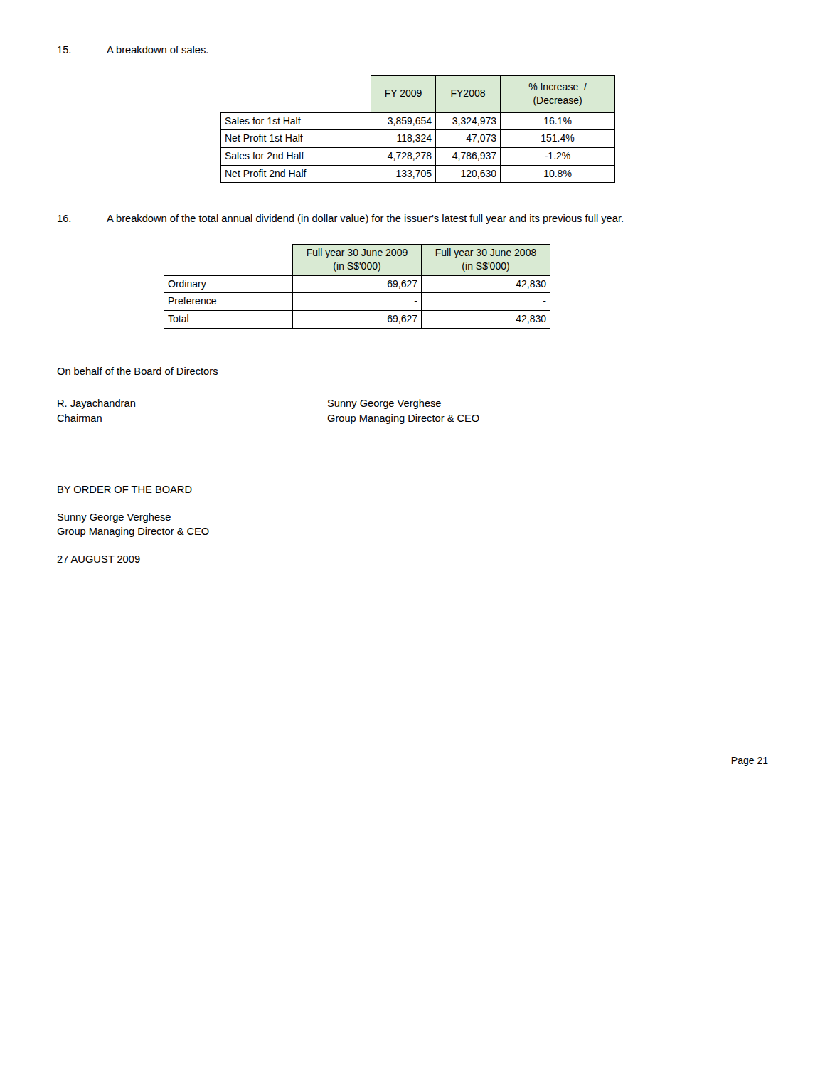15.
A breakdown of sales.
| | FY 2009 | FY2008 | % Increase / (Decrease) |
| --- | --- | --- | --- |
| Sales for 1st Half | 3,859,654 | 3,324,973 | 16.1% |
| Net Profit 1st Half | 118,324 | 47,073 | 151.4% |
| Sales for 2nd Half | 4,728,278 | 4,786,937 | -1.2% |
| Net Profit 2nd Half | 133,705 | 120,630 | 10.8% |
16.
A breakdown of the total annual dividend (in dollar value) for the issuer's latest full year and its previous full year.
| | Full year 30 June 2009 (in S$'000) | Full year 30 June 2008 (in S$'000) |
| --- | --- | --- |
| Ordinary | 69,627 | 42,830 |
| Preference | - | - |
| Total | 69,627 | 42,830 |
On behalf of the Board of Directors
R. Jayachandran
Chairman
Sunny George Verghese
Group Managing Director & CEO
BY ORDER OF THE BOARD
Sunny George Verghese
Group Managing Director & CEO
27 AUGUST 2009
Page 21